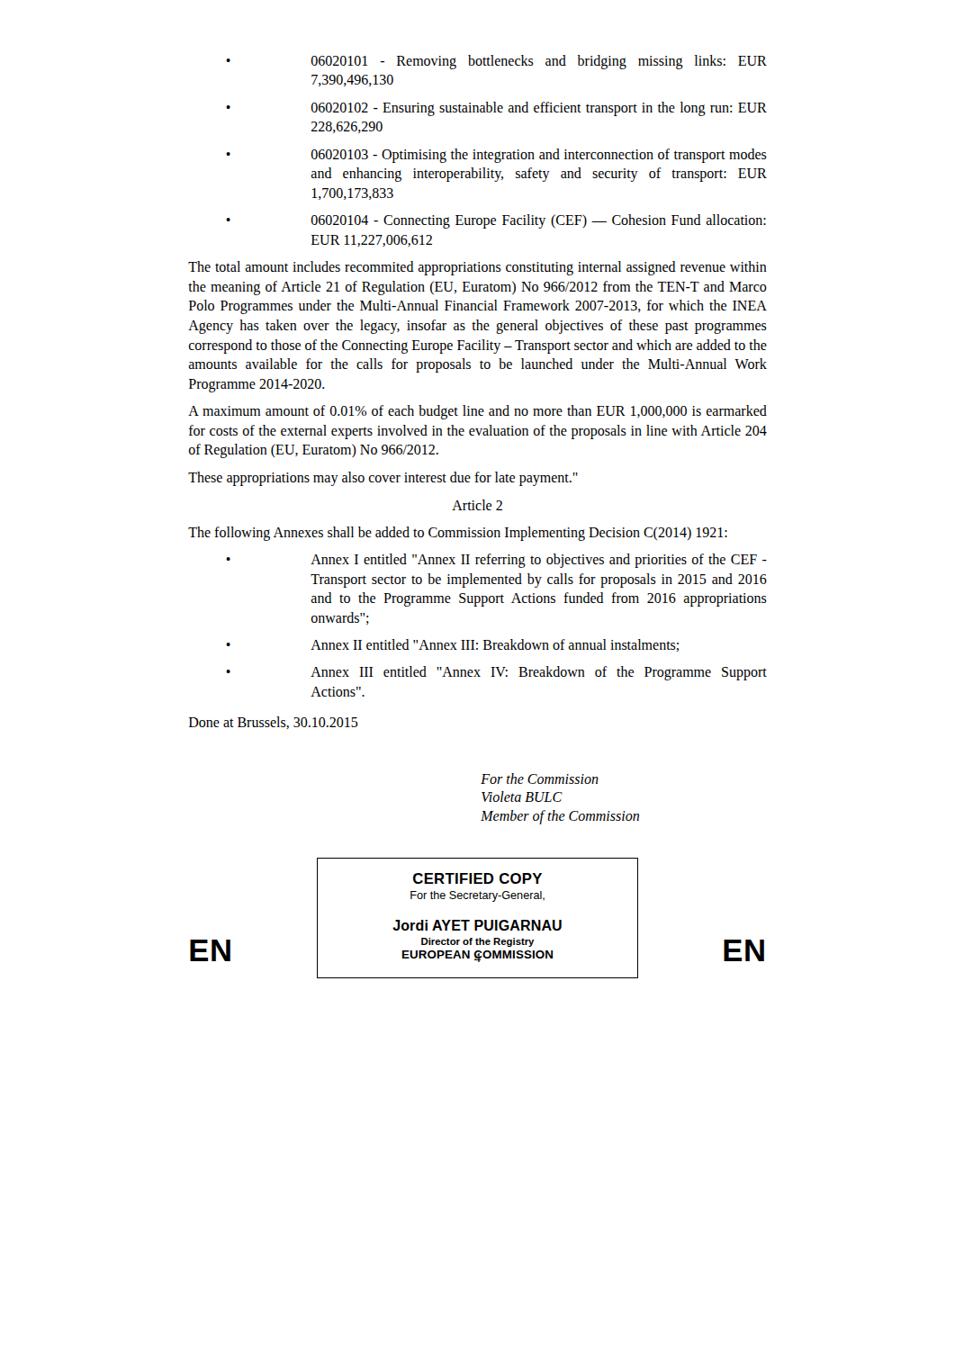06020101 - Removing bottlenecks and bridging missing links: EUR 7,390,496,130
06020102 - Ensuring sustainable and efficient transport in the long run: EUR 228,626,290
06020103 - Optimising the integration and interconnection of transport modes and enhancing interoperability, safety and security of transport: EUR 1,700,173,833
06020104 - Connecting Europe Facility (CEF) — Cohesion Fund allocation: EUR 11,227,006,612
The total amount includes recommited appropriations constituting internal assigned revenue within the meaning of Article 21 of Regulation (EU, Euratom) No 966/2012 from the TEN-T and Marco Polo Programmes under the Multi-Annual Financial Framework 2007-2013, for which the INEA Agency has taken over the legacy, insofar as the general objectives of these past programmes correspond to those of the Connecting Europe Facility – Transport sector and which are added to the amounts available for the calls for proposals to be launched under the Multi-Annual Work Programme 2014-2020.
A maximum amount of 0.01% of each budget line and no more than EUR 1,000,000 is earmarked for costs of the external experts involved in the evaluation of the proposals in line with Article 204 of Regulation (EU, Euratom) No 966/2012.
These appropriations may also cover interest due for late payment."
Article 2
The following Annexes shall be added to Commission Implementing Decision C(2014) 1921:
Annex I entitled "Annex II referring to objectives and priorities of the CEF - Transport sector to be implemented by calls for proposals in 2015 and 2016 and to the Programme Support Actions funded from 2016 appropriations onwards";
Annex II entitled "Annex III: Breakdown of annual instalments;
Annex III entitled "Annex IV: Breakdown of the Programme Support Actions".
Done at Brussels, 30.10.2015
For the Commission
Violeta BULC
Member of the Commission
CERTIFIED COPY
For the Secretary-General,
Jordi AYET PUIGARNAU
Director of the Registry
EUROPEAN COMMISSION
EN
4
EN